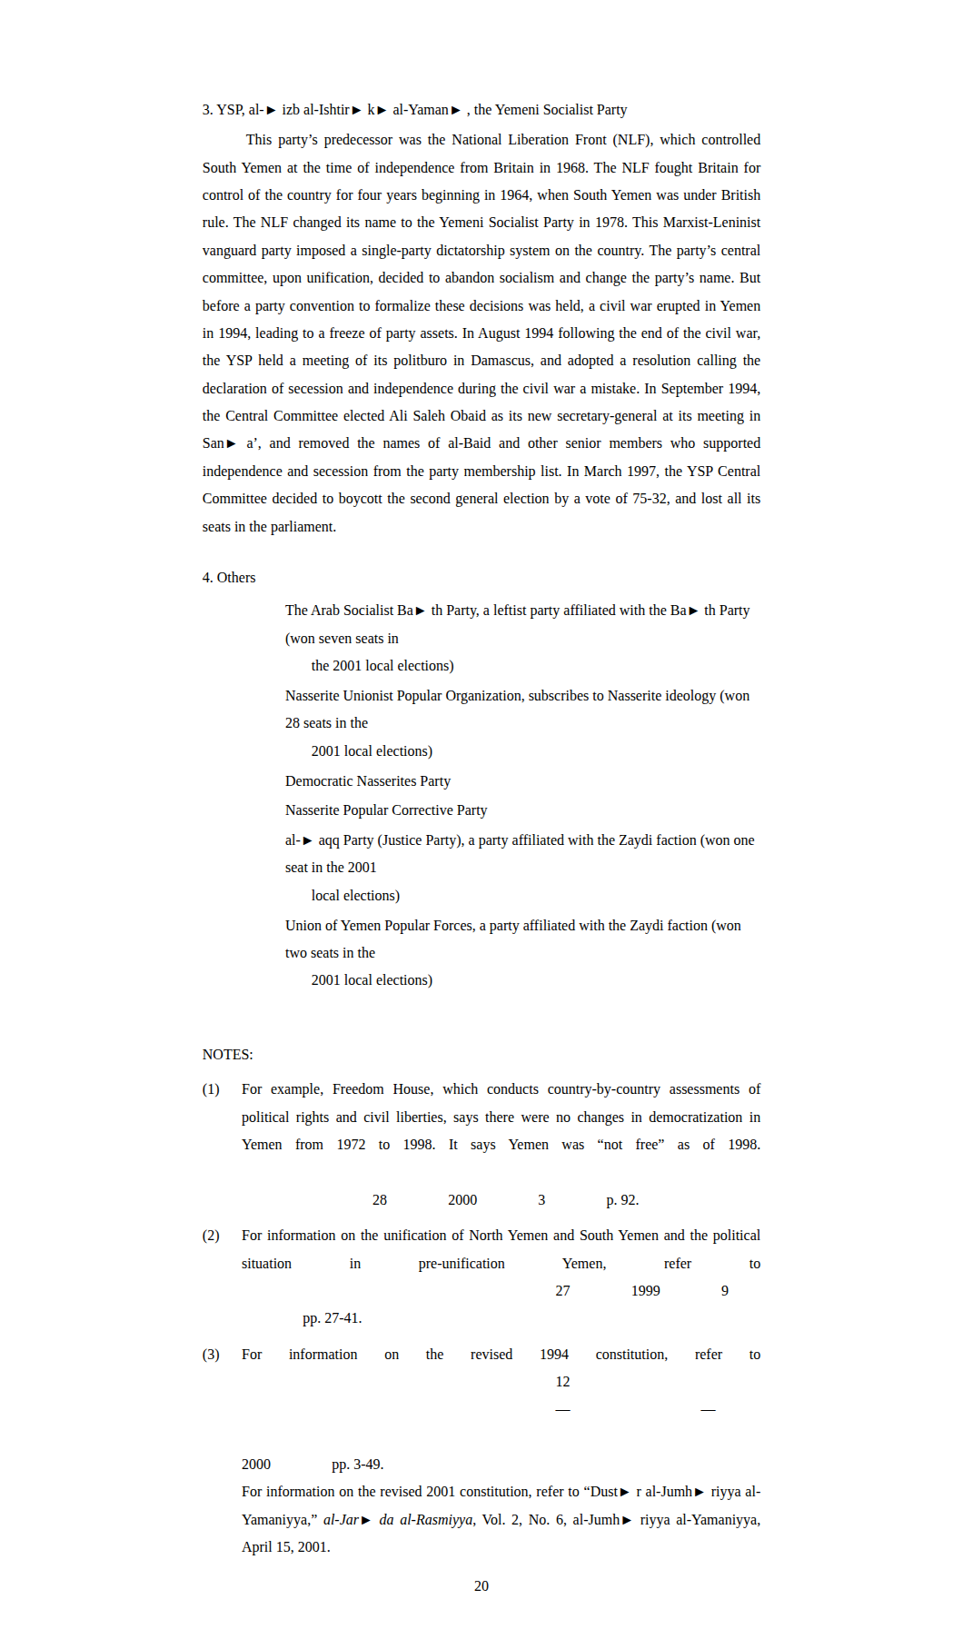3. YSP, al-► izb al-Ishtir► k► al-Yaman► , the Yemeni Socialist Party
This party’s predecessor was the National Liberation Front (NLF), which controlled South Yemen at the time of independence from Britain in 1968. The NLF fought Britain for control of the country for four years beginning in 1964, when South Yemen was under British rule. The NLF changed its name to the Yemeni Socialist Party in 1978. This Marxist-Leninist vanguard party imposed a single-party dictatorship system on the country. The party’s central committee, upon unification, decided to abandon socialism and change the party’s name. But before a party convention to formalize these decisions was held, a civil war erupted in Yemen in 1994, leading to a freeze of party assets. In August 1994 following the end of the civil war, the YSP held a meeting of its politburo in Damascus, and adopted a resolution calling the declaration of secession and independence during the civil war a mistake. In September 1994, the Central Committee elected Ali Saleh Obaid as its new secretary-general at its meeting in San► a’, and removed the names of al-Baid and other senior members who supported independence and secession from the party membership list. In March 1997, the YSP Central Committee decided to boycott the second general election by a vote of 75-32, and lost all its seats in the parliament.
4. Others
The Arab Socialist Ba► th Party, a leftist party affiliated with the Ba► th Party (won seven seats inthe 2001 local elections)
Nasserite Unionist Popular Organization, subscribes to Nasserite ideology (won 28 seats in the2001 local elections)
Democratic Nasserites Party
Nasserite Popular Corrective Party
al-► aqq Party (Justice Party), a party affiliated with the Zaydi faction (won one seat in the 2001local elections)
Union of Yemen Popular Forces, a party affiliated with the Zaydi faction (won two seats in the2001 local elections)
NOTES:
(1) For example, Freedom House, which conducts country-by-country assessments of political rights and civil liberties, says there were no changes in democratization in Yemen from 1972 to 1998. It says Yemen was “not free” as of 1998. 28 2000 3 p. 92.
(2) For information on the unification of North Yemen and South Yemen and the political situation in pre-unification Yemen, refer to 27 1999 9 pp. 27-41.
(3) For information on the revised 1994 constitution, refer to 12 — — 2000 pp. 3-49. For information on the revised 2001 constitution, refer to “Dust► r al-Jumh► riyya al-Yamaniyya,” al-Jar► da al-Rasmiyya, Vol. 2, No. 6, al-Jumh► riyya al-Yamaniyya, April 15, 2001.
20